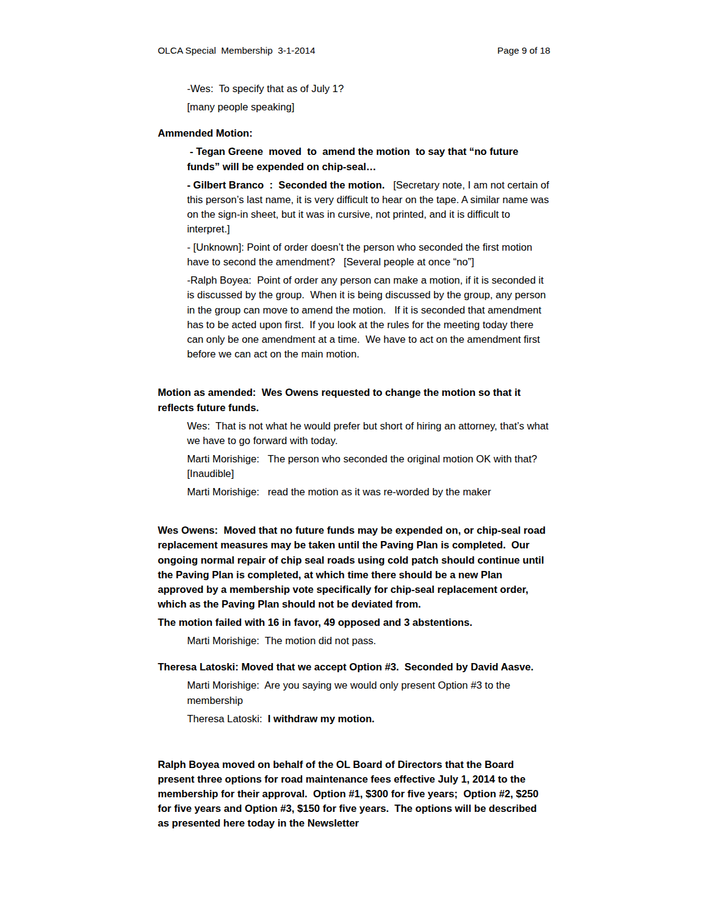OLCA Special Membership 3-1-2014 Page 9 of 18
-Wes: To specify that as of July 1?
[many people speaking]
Ammended Motion:
- Tegan Greene moved to amend the motion to say that “no future funds” will be expended on chip-seal…
- Gilbert Branco : Seconded the motion. [Secretary note, I am not certain of this person’s last name, it is very difficult to hear on the tape. A similar name was on the sign-in sheet, but it was in cursive, not printed, and it is difficult to interpret.]
- [Unknown]: Point of order doesn’t the person who seconded the first motion have to second the amendment? [Several people at once “no”]
-Ralph Boyea: Point of order any person can make a motion, if it is seconded it is discussed by the group. When it is being discussed by the group, any person in the group can move to amend the motion. If it is seconded that amendment has to be acted upon first. If you look at the rules for the meeting today there can only be one amendment at a time. We have to act on the amendment first before we can act on the main motion.
Motion as amended: Wes Owens requested to change the motion so that it reflects future funds.
Wes: That is not what he would prefer but short of hiring an attorney, that’s what we have to go forward with today.
Marti Morishige: The person who seconded the original motion OK with that? [Inaudible]
Marti Morishige: read the motion as it was re-worded by the maker
Wes Owens: Moved that no future funds may be expended on, or chip-seal road replacement measures may be taken until the Paving Plan is completed. Our ongoing normal repair of chip seal roads using cold patch should continue until the Paving Plan is completed, at which time there should be a new Plan approved by a membership vote specifically for chip-seal replacement order, which as the Paving Plan should not be deviated from.
The motion failed with 16 in favor, 49 opposed and 3 abstentions.
Marti Morishige: The motion did not pass.
Theresa Latoski: Moved that we accept Option #3. Seconded by David Aasve.
Marti Morishige: Are you saying we would only present Option #3 to the membership
Theresa Latoski: I withdraw my motion.
Ralph Boyea moved on behalf of the OL Board of Directors that the Board present three options for road maintenance fees effective July 1, 2014 to the membership for their approval. Option #1, $300 for five years; Option #2, $250 for five years and Option #3, $150 for five years. The options will be described as presented here today in the Newsletter